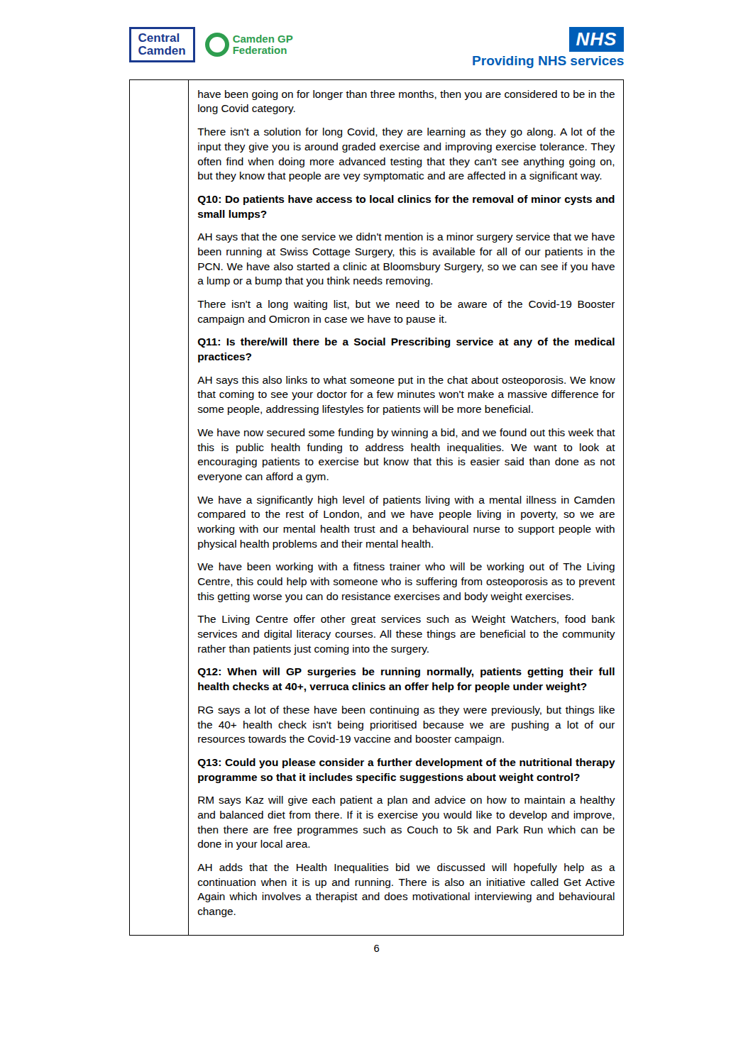Central
Camden
Camden GP
Federation
NHS
Providing NHS services
| | have been going on for longer than three months, then you are considered to be in the long Covid category. There isn't a solution for long Covid, they are learning as they go along. A lot of the input they give you is around graded exercise and improving exercise tolerance. They often find when doing more advanced testing that they can't see anything going on, but they know that people are vey symptomatic and are affected in a significant way. Q10: Do patients have access to local clinics for the removal of minor cysts and small lumps? AH says that the one service we didn't mention is a minor surgery service that we have been running at Swiss Cottage Surgery, this is available for all of our patients in the PCN. We have also started a clinic at Bloomsbury Surgery, so we can see if you have a lump or a bump that you think needs removing. There isn't a long waiting list, but we need to be aware of the Covid-19 Booster campaign and Omicron in case we have to pause it. Q11: Is there/will there be a Social Prescribing service at any of the medical practices? AH says this also links to what someone put in the chat about osteoporosis. We know that coming to see your doctor for a few minutes won't make a massive difference for some people, addressing lifestyles for patients will be more beneficial. We have now secured some funding by winning a bid, and we found out this week that this is public health funding to address health inequalities. We want to look at encouraging patients to exercise but know that this is easier said than done as not everyone can afford a gym. We have a significantly high level of patients living with a mental illness in Camden compared to the rest of London, and we have people living in poverty, so we are working with our mental health trust and a behavioural nurse to support people with physical health problems and their mental health. We have been working with a fitness trainer who will be working out of The Living Centre, this could help with someone who is suffering from osteoporosis as to prevent this getting worse you can do resistance exercises and body weight exercises. The Living Centre offer other great services such as Weight Watchers, food bank services and digital literacy courses. All these things are beneficial to the community rather than patients just coming into the surgery. Q12: When will GP surgeries be running normally, patients getting their full health checks at 40+, verruca clinics an offer help for people under weight? RG says a lot of these have been continuing as they were previously, but things like the 40+ health check isn't being prioritised because we are pushing a lot of our resources towards the Covid-19 vaccine and booster campaign. Q13: Could you please consider a further development of the nutritional therapy programme so that it includes specific suggestions about weight control? RM says Kaz will give each patient a plan and advice on how to maintain a healthy and balanced diet from there. If it is exercise you would like to develop and improve, then there are free programmes such as Couch to 5k and Park Run which can be done in your local area. AH adds that the Health Inequalities bid we discussed will hopefully help as a continuation when it is up and running. There is also an initiative called Get Active Again which involves a therapist and does motivational interviewing and behavioural change. |
6